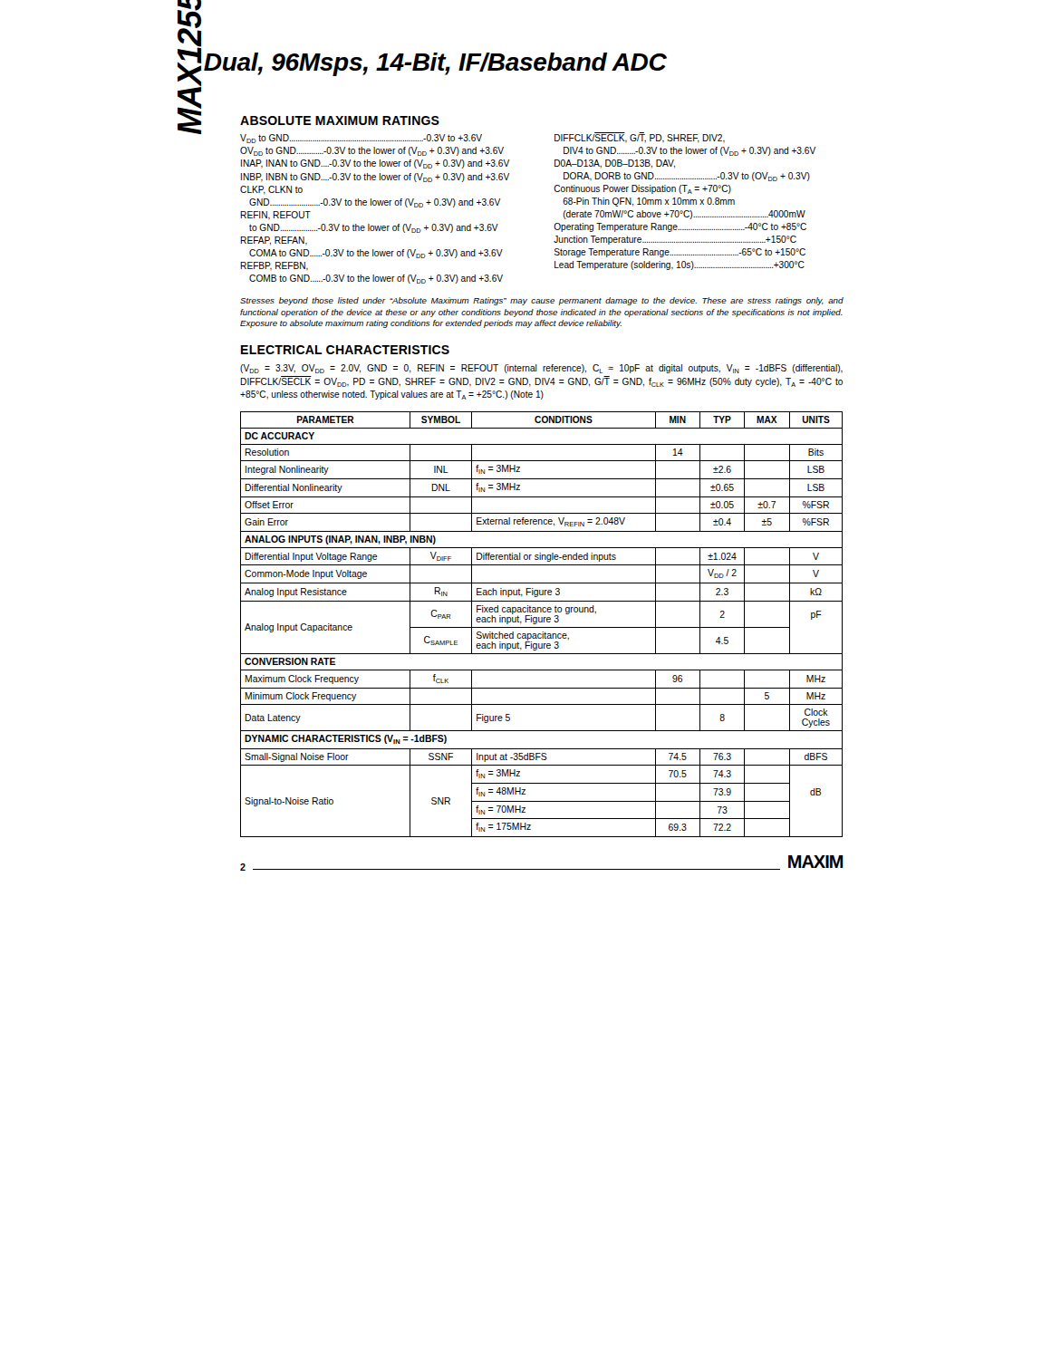MAX12559
Dual, 96Msps, 14-Bit, IF/Baseband ADC
ABSOLUTE MAXIMUM RATINGS
VDD to GND................................................................-0.3V to +3.6V
OVDD to GND.............-0.3V to the lower of (VDD + 0.3V) and +3.6V
INAP, INAN to GND....-0.3V to the lower of (VDD + 0.3V) and +3.6V
INBP, INBN to GND....-0.3V to the lower of (VDD + 0.3V) and +3.6V
CLKP, CLKN to
GND........................-0.3V to the lower of (VDD + 0.3V) and +3.6V
REFIN, REFOUT
to GND..................-0.3V to the lower of (VDD + 0.3V) and +3.6V
REFAP, REFAN,
COMA to GND......-0.3V to the lower of (VDD + 0.3V) and +3.6V
REFBP, REFBN,
COMB to GND......-0.3V to the lower of (VDD + 0.3V) and +3.6V
DIFFCLK/SECLK, G/T, PD, SHREF, DIV2,
DIV4 to GND.........-0.3V to the lower of (VDD + 0.3V) and +3.6V
D0A–D13A, D0B–D13B, DAV,
DORA, DORB to GND..............................-0.3V to (OVDD + 0.3V)
Continuous Power Dissipation (TA = +70°C)
68-Pin Thin QFN, 10mm x 10mm x 0.8mm
(derate 70mW/°C above +70°C).................................... 4000mW
Operating Temperature Range................................-40°C to +85°C
Junction Temperature...........................................................+150°C
Storage Temperature Range.................................-65°C to +150°C
Lead Temperature (soldering, 10s)......................................+300°C
Stresses beyond those listed under “Absolute Maximum Ratings” may cause permanent damage to the device. These are stress ratings only, and functional operation of the device at these or any other conditions beyond those indicated in the operational sections of the specifications is not implied. Exposure to absolute maximum rating conditions for extended periods may affect device reliability.
ELECTRICAL CHARACTERISTICS
(VDD = 3.3V, OVDD = 2.0V, GND = 0, REFIN = REFOUT (internal reference), CL ≈ 10pF at digital outputs, VIN = -1dBFS (differential), DIFFCLK/SECLK = OVDD, PD = GND, SHREF = GND, DIV2 = GND, DIV4 = GND, G/T = GND, fCLK = 96MHz (50% duty cycle), TA = -40°C to +85°C, unless otherwise noted. Typical values are at TA = +25°C.) (Note 1)
| PARAMETER | SYMBOL | CONDITIONS | MIN | TYP | MAX | UNITS |
| --- | --- | --- | --- | --- | --- | --- |
| DC ACCURACY |
| Resolution | | | 14 | | | Bits |
| Integral Nonlinearity | INL | f IN = 3MHz | | ±2.6 | | LSB |
| Differential Nonlinearity | DNL | f IN = 3MHz | | ±0.65 | | LSB |
| Offset Error | | | | ±0.05 | ±0.7 | %FSR |
| Gain Error | | External reference, V REFIN = 2.048V | | ±0.4 | ±5 | %FSR |
| ANALOG INPUTS (INAP, INAN, INBP, INBN) |
| Differential Input Voltage Range | V DIFF | Differential or single-ended inputs | | ±1.024 | | V |
| Common-Mode Input Voltage | | | | V DD / 2 | | V |
| Analog Input Resistance | R IN | Each input, Figure 3 | | 2.3 | | kΩ |
| Analog Input Capacitance | C PAR | Fixed capacitance to ground, each input, Figure 3 | | 2 | | pF |
| C SAMPLE | Switched capacitance, each input, Figure 3 | | 4.5 | | |
| CONVERSION RATE |
| Maximum Clock Frequency | f CLK | | 96 | | | MHz |
| Minimum Clock Frequency | | | | | 5 | MHz |
| Data Latency | | Figure 5 | | 8 | | Clock Cycles |
| DYNAMIC CHARACTERISTICS (V IN = -1dBFS) |
| Small-Signal Noise Floor | SSNF | Input at -35dBFS | 74.5 | 76.3 | | dBFS |
| Signal-to-Noise Ratio | SNR | f IN = 3MHz | 70.5 | 74.3 | | |
| f IN = 48MHz | | 73.9 | | dB |
| f IN = 70MHz | | 73 | | |
| f IN = 175MHz | 69.3 | 72.2 | | |
2 MAXIM